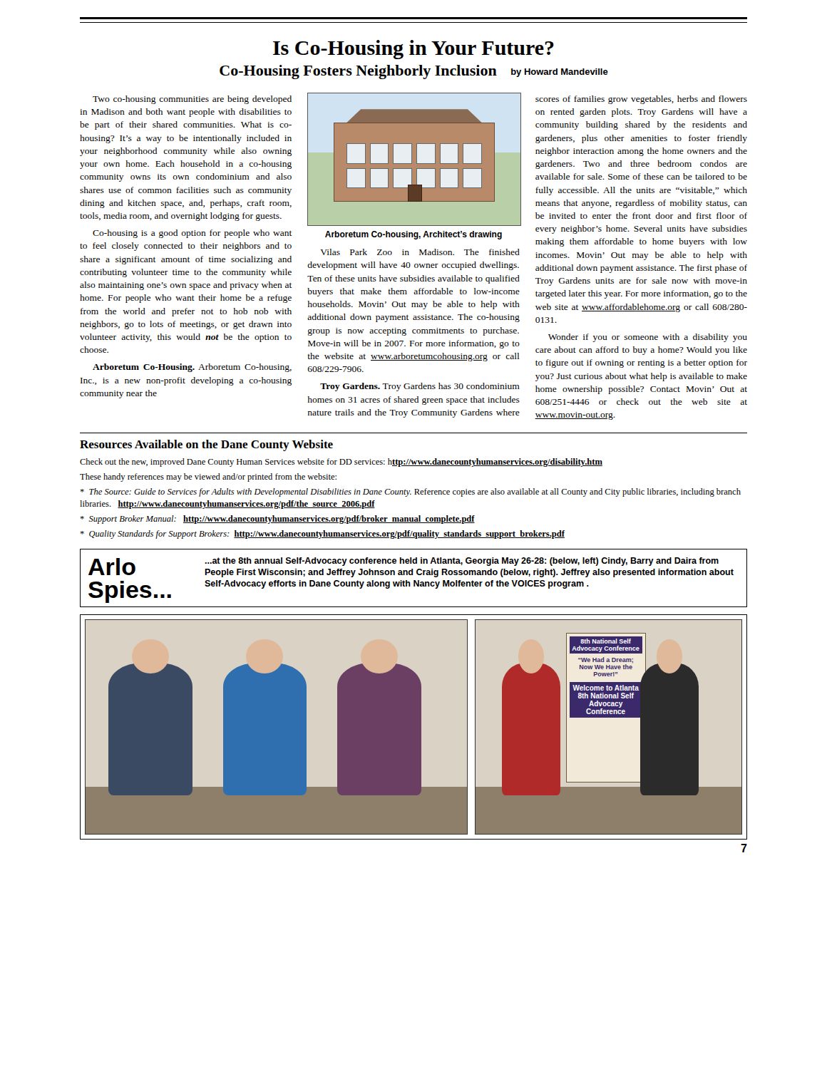Is Co-Housing in Your Future?
Co-Housing Fosters Neighborly Inclusion by Howard Mandeville
Two co-housing communities are being developed in Madison and both want people with disabilities to be part of their shared communities. What is co-housing? It’s a way to be intentionally included in your neighborhood community while also owning your own home. Each household in a co-housing community owns its own condominium and also shares use of common facilities such as community dining and kitchen space, and, perhaps, craft room, tools, media room, and overnight lodging for guests.
Co-housing is a good option for people who want to feel closely connected to their neighbors and to share a significant amount of time socializing and contributing volunteer time to the community while also maintaining one’s own space and privacy when at home. For people who want their home be a refuge from the world and prefer not to hob nob with neighbors, go to lots of meetings, or get drawn into volunteer activity, this would not be the option to choose.
Arboretum Co-Housing. Arboretum Co-housing, Inc., is a new non-profit developing a co-housing community near the
Arboretum Co-housing, Architect’s drawing
Vilas Park Zoo in Madison. The finished development will have 40 owner occupied dwellings. Ten of these units have subsidies available to qualified buyers that make them affordable to low-income households. Movin’ Out may be able to help with additional down payment assistance. The co-housing group is now accepting commitments to purchase. Move-in will be in 2007. For more information, go to the website at www.arboretumcohousing.org or call 608/229-7906.
Troy Gardens. Troy Gardens has 30 condominium homes on 31 acres of shared green space that includes nature trails and the Troy Community Gardens where scores of families grow vegetables, herbs and flowers on rented garden plots. Troy Gardens will have a community building shared by the residents and gardeners, plus other amenities to foster friendly neighbor interaction among the home owners and the gardeners. Two and three bedroom condos are available for sale. Some of these can be tailored to be fully accessible. All the units are “visitable,” which means that anyone, regardless of mobility status, can be invited to enter the front door and first floor of every neighbor’s home. Several units have subsidies making them affordable to home buyers with low incomes. Movin’ Out may be able to help with additional down payment assistance. The first phase of Troy Gardens units are for sale now with move-in targeted later this year. For more information, go to the web site at www.affordablehome.org or call 608/280-0131.
Wonder if you or someone with a disability you care about can afford to buy a home? Would you like to figure out if owning or renting is a better option for you? Just curious about what help is available to make home ownership possible? Contact Movin’ Out at 608/251-4446 or check out the web site at www.movin-out.org.
Resources Available on the Dane County Website
Check out the new, improved Dane County Human Services website for DD services: http://www.danecountyhumanservices.org/disability.htm
These handy references may be viewed and/or printed from the website:
* The Source: Guide to Services for Adults with Developmental Disabilities in Dane County. Reference copies are also available at all County and City public libraries, including branch libraries. http://www.danecountyhumanservices.org/pdf/the_source_2006.pdf
* Support Broker Manual: http://www.danecountyhumanservices.org/pdf/broker_manual_complete.pdf
* Quality Standards for Support Brokers: http://www.danecountyhumanservices.org/pdf/quality_standards_support_brokers.pdf
Arlo
Spies...
...at the 8th annual Self-Advocacy conference held in Atlanta, Georgia May 26-28: (below, left) Cindy, Barry and Daira from People First Wisconsin; and Jeffrey Johnson and Craig Rossomando (below, right). Jeffrey also presented information about Self-Advocacy efforts in Dane County along with Nancy Molfenter of the VOICES program .
8th National Self Advocacy Conference
“We Had a Dream;
Now We Have the Power!”
Welcome to Atlanta 8th National Self Advocacy Conference
7